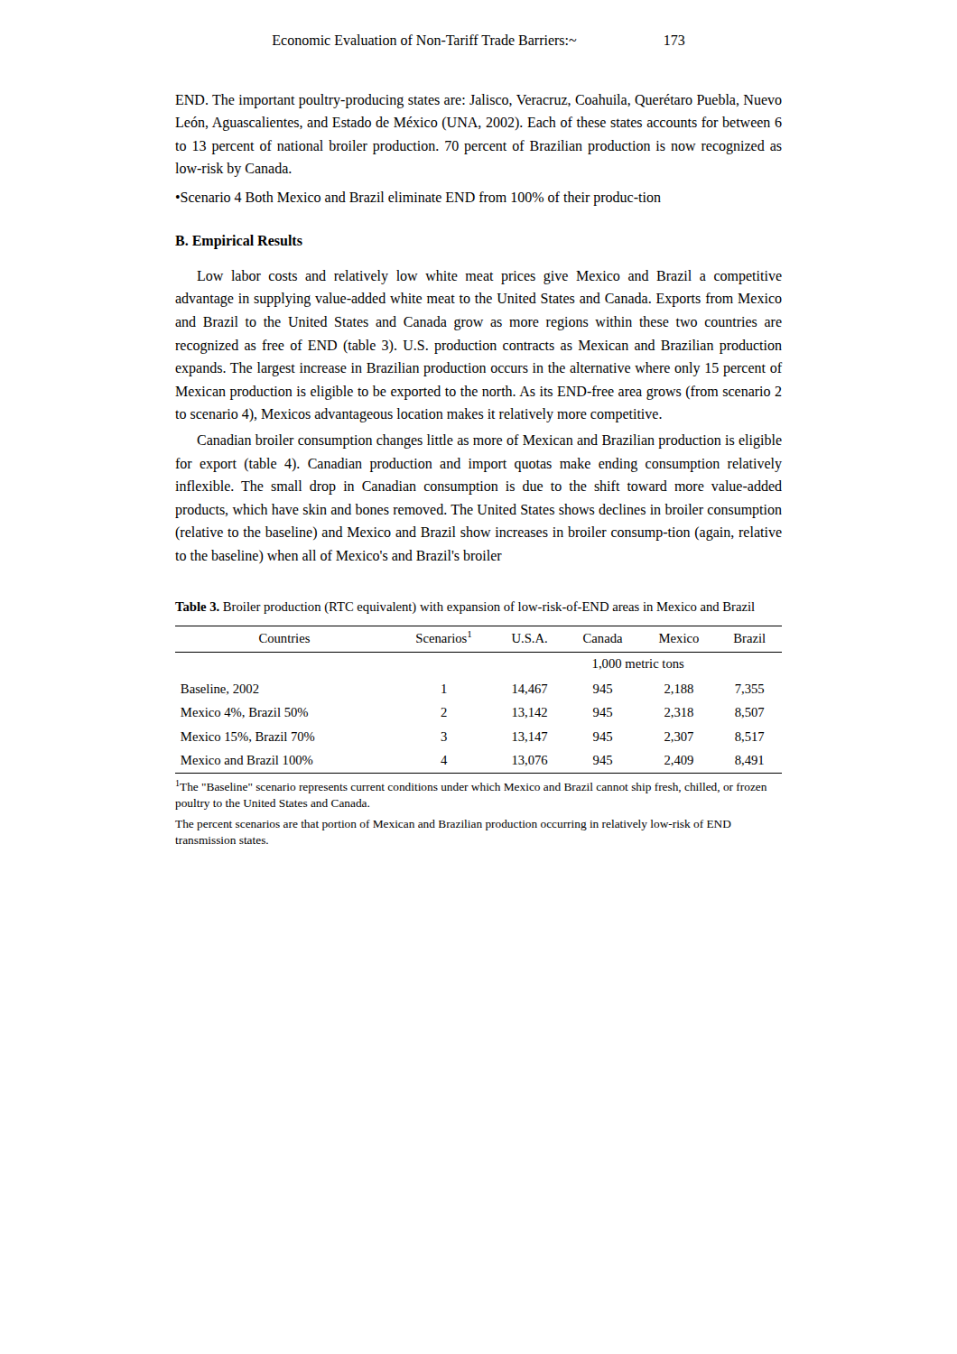Economic Evaluation of Non-Tariff Trade Barriers:~ 173
END. The important poultry-producing states are: Jalisco, Veracruz, Coahuila, Querétaro Puebla, Nuevo León, Aguascalientes, and Estado de México (UNA, 2002). Each of these states accounts for between 6 to 13 percent of national broiler production. 70 percent of Brazilian production is now recognized as low-risk by Canada.
•Scenario 4 Both Mexico and Brazil eliminate END from 100% of their produc-tion
B. Empirical Results
Low labor costs and relatively low white meat prices give Mexico and Brazil a competitive advantage in supplying value-added white meat to the United States and Canada. Exports from Mexico and Brazil to the United States and Canada grow as more regions within these two countries are recognized as free of END (table 3). U.S. production contracts as Mexican and Brazilian production expands. The largest increase in Brazilian production occurs in the alternative where only 15 percent of Mexican production is eligible to be exported to the north. As its END-free area grows (from scenario 2 to scenario 4), Mexicos advantageous location makes it relatively more competitive.
Canadian broiler consumption changes little as more of Mexican and Brazilian production is eligible for export (table 4). Canadian production and import quotas make ending consumption relatively inflexible. The small drop in Canadian consumption is due to the shift toward more value-added products, which have skin and bones removed. The United States shows declines in broiler consumption (relative to the baseline) and Mexico and Brazil show increases in broiler consump-tion (again, relative to the baseline) when all of Mexico's and Brazil's broiler
Table 3. Broiler production (RTC equivalent) with expansion of low-risk-of-END areas in Mexico and Brazil
| Countries | Scenarios 1 | U.S.A. | Canada | Mexico | Brazil |
| --- | --- | --- | --- | --- | --- |
| | | 1,000 metric tons |
| Baseline, 2002 | 1 | 14,467 | 945 | 2,188 | 7,355 |
| Mexico 4%, Brazil 50% | 2 | 13,142 | 945 | 2,318 | 8,507 |
| Mexico 15%, Brazil 70% | 3 | 13,147 | 945 | 2,307 | 8,517 |
| Mexico and Brazil 100% | 4 | 13,076 | 945 | 2,409 | 8,491 |
1The "Baseline" scenario represents current conditions under which Mexico and Brazil cannot ship fresh, chilled, or frozen poultry to the United States and Canada.
The percent scenarios are that portion of Mexican and Brazilian production occurring in relatively low-risk of END transmission states.